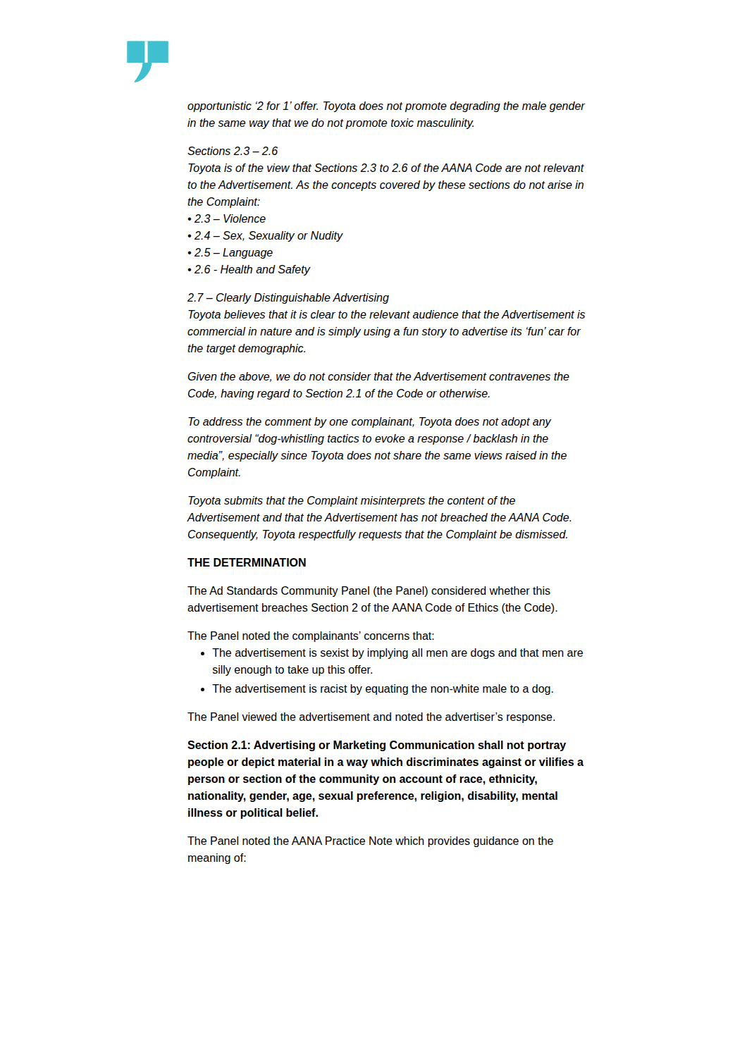opportunistic ‘2 for 1’ offer. Toyota does not promote degrading the male gender in the same way that we do not promote toxic masculinity.
Sections 2.3 – 2.6
Toyota is of the view that Sections 2.3 to 2.6 of the AANA Code are not relevant to the Advertisement. As the concepts covered by these sections do not arise in the Complaint:
• 2.3 – Violence
• 2.4 – Sex, Sexuality or Nudity
• 2.5 – Language
• 2.6 - Health and Safety
2.7 – Clearly Distinguishable Advertising
Toyota believes that it is clear to the relevant audience that the Advertisement is commercial in nature and is simply using a fun story to advertise its ‘fun’ car for the target demographic.
Given the above, we do not consider that the Advertisement contravenes the Code, having regard to Section 2.1 of the Code or otherwise.
To address the comment by one complainant, Toyota does not adopt any controversial “dog-whistling tactics to evoke a response / backlash in the media”, especially since Toyota does not share the same views raised in the Complaint.
Toyota submits that the Complaint misinterprets the content of the Advertisement and that the Advertisement has not breached the AANA Code. Consequently, Toyota respectfully requests that the Complaint be dismissed.
THE DETERMINATION
The Ad Standards Community Panel (the Panel) considered whether this advertisement breaches Section 2 of the AANA Code of Ethics (the Code).
The Panel noted the complainants’ concerns that:
The advertisement is sexist by implying all men are dogs and that men are silly enough to take up this offer.
The advertisement is racist by equating the non-white male to a dog.
The Panel viewed the advertisement and noted the advertiser’s response.
Section 2.1: Advertising or Marketing Communication shall not portray people or depict material in a way which discriminates against or vilifies a person or section of the community on account of race, ethnicity, nationality, gender, age, sexual preference, religion, disability, mental illness or political belief.
The Panel noted the AANA Practice Note which provides guidance on the meaning of: